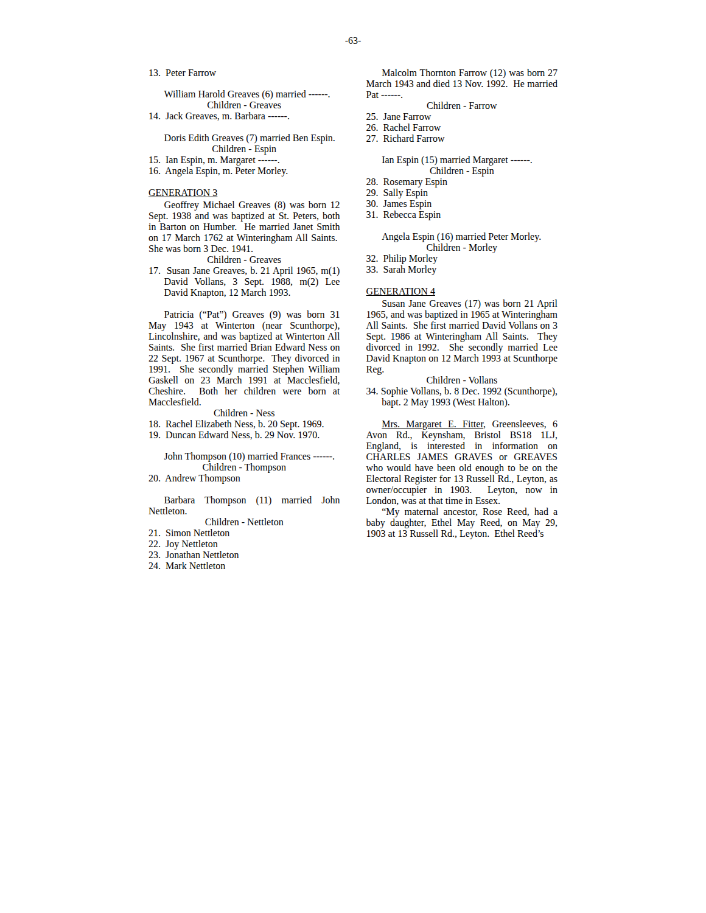-63-
13. Peter Farrow
William Harold Greaves (6) married ------.
Children - Greaves
14. Jack Greaves, m. Barbara ------.
Doris Edith Greaves (7) married Ben Espin.
Children - Espin
15. Ian Espin, m. Margaret ------.
16. Angela Espin, m. Peter Morley.
GENERATION 3
Geoffrey Michael Greaves (8) was born 12 Sept. 1938 and was baptized at St. Peters, both in Barton on Humber. He married Janet Smith on 17 March 1762 at Winteringham All Saints. She was born 3 Dec. 1941.
Children - Greaves
17. Susan Jane Greaves, b. 21 April 1965, m(1) David Vollans, 3 Sept. 1988, m(2) Lee David Knapton, 12 March 1993.
Patricia (“Pat”) Greaves (9) was born 31 May 1943 at Winterton (near Scunthorpe), Lincolnshire, and was baptized at Winterton All Saints. She first married Brian Edward Ness on 22 Sept. 1967 at Scunthorpe. They divorced in 1991. She secondly married Stephen William Gaskell on 23 March 1991 at Macclesfield, Cheshire. Both her children were born at Macclesfield.
Children - Ness
18. Rachel Elizabeth Ness, b. 20 Sept. 1969.
19. Duncan Edward Ness, b. 29 Nov. 1970.
John Thompson (10) married Frances ------.
Children - Thompson
20. Andrew Thompson
Barbara Thompson (11) married John Nettleton.
Children - Nettleton
21. Simon Nettleton
22. Joy Nettleton
23. Jonathan Nettleton
24. Mark Nettleton
Malcolm Thornton Farrow (12) was born 27 March 1943 and died 13 Nov. 1992. He married Pat ------.
Children - Farrow
25. Jane Farrow
26. Rachel Farrow
27. Richard Farrow
Ian Espin (15) married Margaret ------.
Children - Espin
28. Rosemary Espin
29. Sally Espin
30. James Espin
31. Rebecca Espin
Angela Espin (16) married Peter Morley.
Children - Morley
32. Philip Morley
33. Sarah Morley
GENERATION 4
Susan Jane Greaves (17) was born 21 April 1965, and was baptized in 1965 at Winteringham All Saints. She first married David Vollans on 3 Sept. 1986 at Winteringham All Saints. They divorced in 1992. She secondly married Lee David Knapton on 12 March 1993 at Scunthorpe Reg.
Children - Vollans
34. Sophie Vollans, b. 8 Dec. 1992 (Scunthorpe), bapt. 2 May 1993 (West Halton).
Mrs. Margaret E. Fitter, Greensleeves, 6 Avon Rd., Keynsham, Bristol BS18 1LJ, England, is interested in information on CHARLES JAMES GRAVES or GREAVES who would have been old enough to be on the Electoral Register for 13 Russell Rd., Leyton, as owner/occupier in 1903. Leyton, now in London, was at that time in Essex.
“My maternal ancestor, Rose Reed, had a baby daughter, Ethel May Reed, on May 29, 1903 at 13 Russell Rd., Leyton. Ethel Reed’s